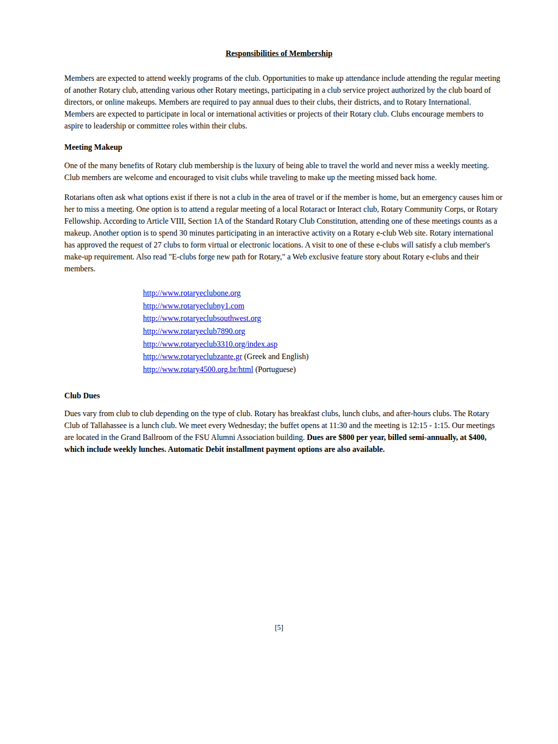Responsibilities of Membership
Members are expected to attend weekly programs of the club. Opportunities to make up attendance include attending the regular meeting of another Rotary club, attending various other Rotary meetings, participating in a club service project authorized by the club board of directors, or online makeups. Members are required to pay annual dues to their clubs, their districts, and to Rotary International. Members are expected to participate in local or international activities or projects of their Rotary club. Clubs encourage members to aspire to leadership or committee roles within their clubs.
Meeting Makeup
One of the many benefits of Rotary club membership is the luxury of being able to travel the world and never miss a weekly meeting. Club members are welcome and encouraged to visit clubs while traveling to make up the meeting missed back home.
Rotarians often ask what options exist if there is not a club in the area of travel or if the member is home, but an emergency causes him or her to miss a meeting. One option is to attend a regular meeting of a local Rotaract or Interact club, Rotary Community Corps, or Rotary Fellowship. According to Article VIII, Section 1A of the Standard Rotary Club Constitution, attending one of these meetings counts as a makeup. Another option is to spend 30 minutes participating in an interactive activity on a Rotary e-club Web site. Rotary international has approved the request of 27 clubs to form virtual or electronic locations. A visit to one of these e-clubs will satisfy a club member's make-up requirement. Also read "E-clubs forge new path for Rotary," a Web exclusive feature story about Rotary e-clubs and their members.
http://www.rotaryeclubone.org
http://www.rotaryeclubny1.com
http://www.rotaryeclubsouthwest.org
http://www.rotaryeclub7890.org
http://www.rotaryeclub3310.org/index.asp
http://www.rotaryeclubzante.gr (Greek and English)
http://www.rotary4500.org.br/html (Portuguese)
Club Dues
Dues vary from club to club depending on the type of club. Rotary has breakfast clubs, lunch clubs, and after-hours clubs. The Rotary Club of Tallahassee is a lunch club. We meet every Wednesday; the buffet opens at 11:30 and the meeting is 12:15 - 1:15. Our meetings are located in the Grand Ballroom of the FSU Alumni Association building. Dues are $800 per year, billed semi-annually, at $400, which include weekly lunches. Automatic Debit installment payment options are also available.
[5]